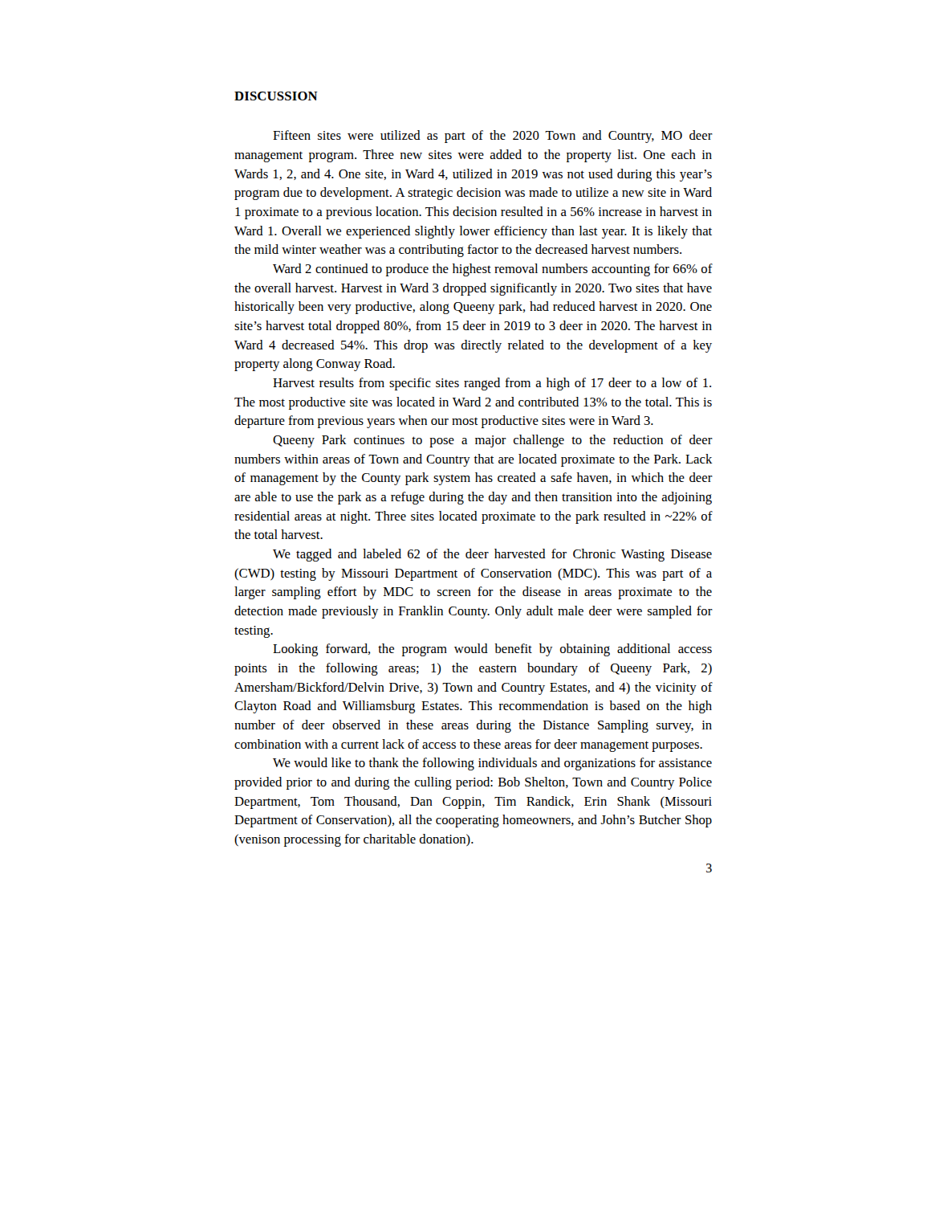DISCUSSION
Fifteen sites were utilized as part of the 2020 Town and Country, MO deer management program. Three new sites were added to the property list. One each in Wards 1, 2, and 4. One site, in Ward 4, utilized in 2019 was not used during this year’s program due to development. A strategic decision was made to utilize a new site in Ward 1 proximate to a previous location. This decision resulted in a 56% increase in harvest in Ward 1. Overall we experienced slightly lower efficiency than last year. It is likely that the mild winter weather was a contributing factor to the decreased harvest numbers.
Ward 2 continued to produce the highest removal numbers accounting for 66% of the overall harvest. Harvest in Ward 3 dropped significantly in 2020. Two sites that have historically been very productive, along Queeny park, had reduced harvest in 2020. One site’s harvest total dropped 80%, from 15 deer in 2019 to 3 deer in 2020. The harvest in Ward 4 decreased 54%. This drop was directly related to the development of a key property along Conway Road.
Harvest results from specific sites ranged from a high of 17 deer to a low of 1. The most productive site was located in Ward 2 and contributed 13% to the total. This is departure from previous years when our most productive sites were in Ward 3.
Queeny Park continues to pose a major challenge to the reduction of deer numbers within areas of Town and Country that are located proximate to the Park. Lack of management by the County park system has created a safe haven, in which the deer are able to use the park as a refuge during the day and then transition into the adjoining residential areas at night. Three sites located proximate to the park resulted in ~22% of the total harvest.
We tagged and labeled 62 of the deer harvested for Chronic Wasting Disease (CWD) testing by Missouri Department of Conservation (MDC). This was part of a larger sampling effort by MDC to screen for the disease in areas proximate to the detection made previously in Franklin County. Only adult male deer were sampled for testing.
Looking forward, the program would benefit by obtaining additional access points in the following areas; 1) the eastern boundary of Queeny Park, 2) Amersham/Bickford/Delvin Drive, 3) Town and Country Estates, and 4) the vicinity of Clayton Road and Williamsburg Estates. This recommendation is based on the high number of deer observed in these areas during the Distance Sampling survey, in combination with a current lack of access to these areas for deer management purposes.
We would like to thank the following individuals and organizations for assistance provided prior to and during the culling period: Bob Shelton, Town and Country Police Department, Tom Thousand, Dan Coppin, Tim Randick, Erin Shank (Missouri Department of Conservation), all the cooperating homeowners, and John’s Butcher Shop (venison processing for charitable donation).
3